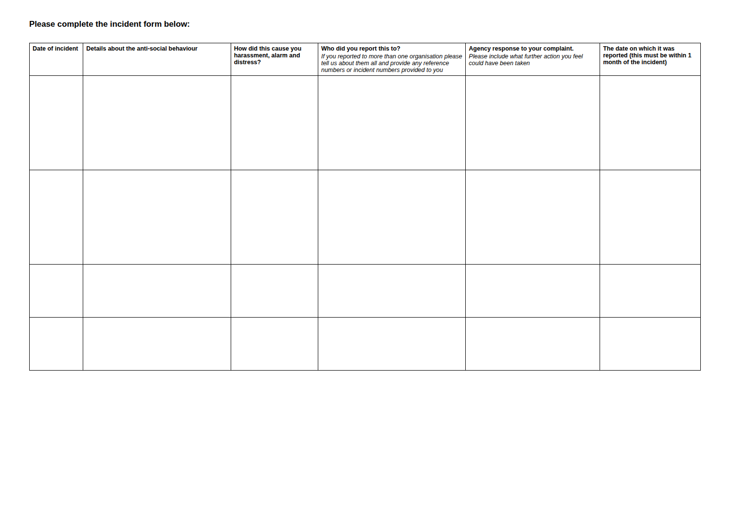Please complete the incident form below:
| Date of incident | Details about the anti-social behaviour | How did this cause you harassment, alarm and distress? | Who did you report this to? If you reported to more than one organisation please tell us about them all and provide any reference numbers or incident numbers provided to you | Agency response to your complaint. Please include what further action you feel could have been taken | The date on which it was reported (this must be within 1 month of the incident) |
| --- | --- | --- | --- | --- | --- |